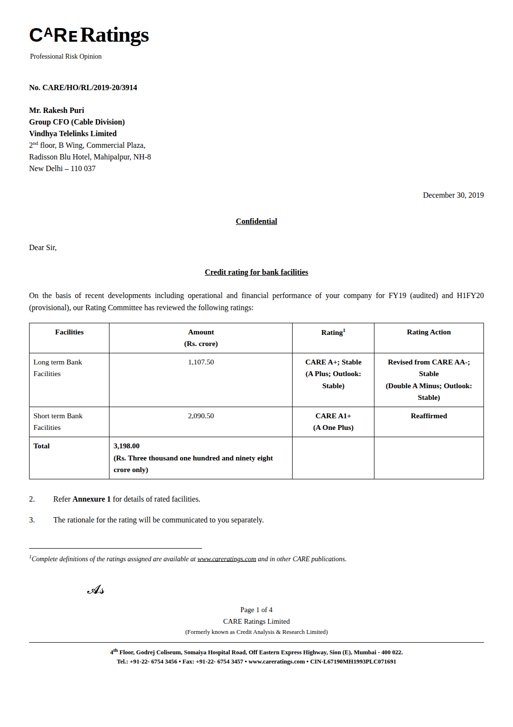CᴬRᴇ Ratings
Professional Risk Opinion
No. CARE/HO/RL/2019-20/3914
Mr. Rakesh Puri
Group CFO (Cable Division)
Vindhya Telelinks Limited
2nd floor, B Wing, Commercial Plaza,
Radisson Blu Hotel, Mahipalpur, NH-8
New Delhi – 110 037
December 30, 2019
Confidential
Dear Sir,
Credit rating for bank facilities
On the basis of recent developments including operational and financial performance of your company for FY19 (audited) and H1FY20 (provisional), our Rating Committee has reviewed the following ratings:
| Facilities | Amount (Rs. crore) | Rating 1 | Rating Action |
| --- | --- | --- | --- |
| Long term Bank Facilities | 1,107.50 | CARE A+; Stable (A Plus; Outlook: Stable) | Revised from CARE AA-; Stable (Double A Minus; Outlook: Stable) |
| Short term Bank Facilities | 2,090.50 | CARE A1+ (A One Plus) | Reaffirmed |
| Total | 3,198.00 (Rs. Three thousand one hundred and ninety eight crore only) | | |
2.
Refer Annexure 1 for details of rated facilities.
3.
The rationale for the rating will be communicated to you separately.
1Complete definitions of the ratings assigned are available at www.careratings.com and in other CARE publications.
𝓐𝓈
Page 1 of 4
CARE Ratings Limited
(Formerly known as Credit Analysis & Research Limited)
4th Floor, Godrej Coliseum, Somaiya Hospital Road, Off Eastern Express Highway, Sion (E), Mumbai - 400 022.
Tel.: +91-22- 6754 3456 • Fax: +91-22- 6754 3457 • www.careratings.com • CIN-L67190MH1993PLC071691